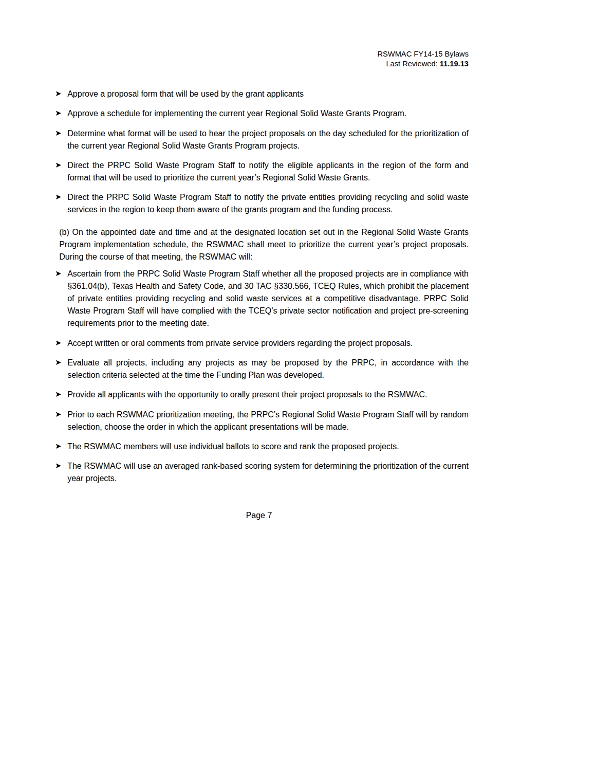RSWMAC FY14-15 Bylaws
Last Reviewed: 11.19.13
Approve a proposal form that will be used by the grant applicants
Approve a schedule for implementing the current year Regional Solid Waste Grants Program.
Determine what format will be used to hear the project proposals on the day scheduled for the prioritization of the current year Regional Solid Waste Grants Program projects.
Direct the PRPC Solid Waste Program Staff to notify the eligible applicants in the region of the form and format that will be used to prioritize the current year’s Regional Solid Waste Grants.
Direct the PRPC Solid Waste Program Staff to notify the private entities providing recycling and solid waste services in the region to keep them aware of the grants program and the funding process.
(b) On the appointed date and time and at the designated location set out in the Regional Solid Waste Grants Program implementation schedule, the RSWMAC shall meet to prioritize the current year’s project proposals. During the course of that meeting, the RSWMAC will:
Ascertain from the PRPC Solid Waste Program Staff whether all the proposed projects are in compliance with §361.04(b), Texas Health and Safety Code, and 30 TAC §330.566, TCEQ Rules, which prohibit the placement of private entities providing recycling and solid waste services at a competitive disadvantage. PRPC Solid Waste Program Staff will have complied with the TCEQ’s private sector notification and project pre-screening requirements prior to the meeting date.
Accept written or oral comments from private service providers regarding the project proposals.
Evaluate all projects, including any projects as may be proposed by the PRPC, in accordance with the selection criteria selected at the time the Funding Plan was developed.
Provide all applicants with the opportunity to orally present their project proposals to the RSMWAC.
Prior to each RSWMAC prioritization meeting, the PRPC’s Regional Solid Waste Program Staff will by random selection, choose the order in which the applicant presentations will be made.
The RSWMAC members will use individual ballots to score and rank the proposed projects.
The RSWMAC will use an averaged rank-based scoring system for determining the prioritization of the current year projects.
Page 7